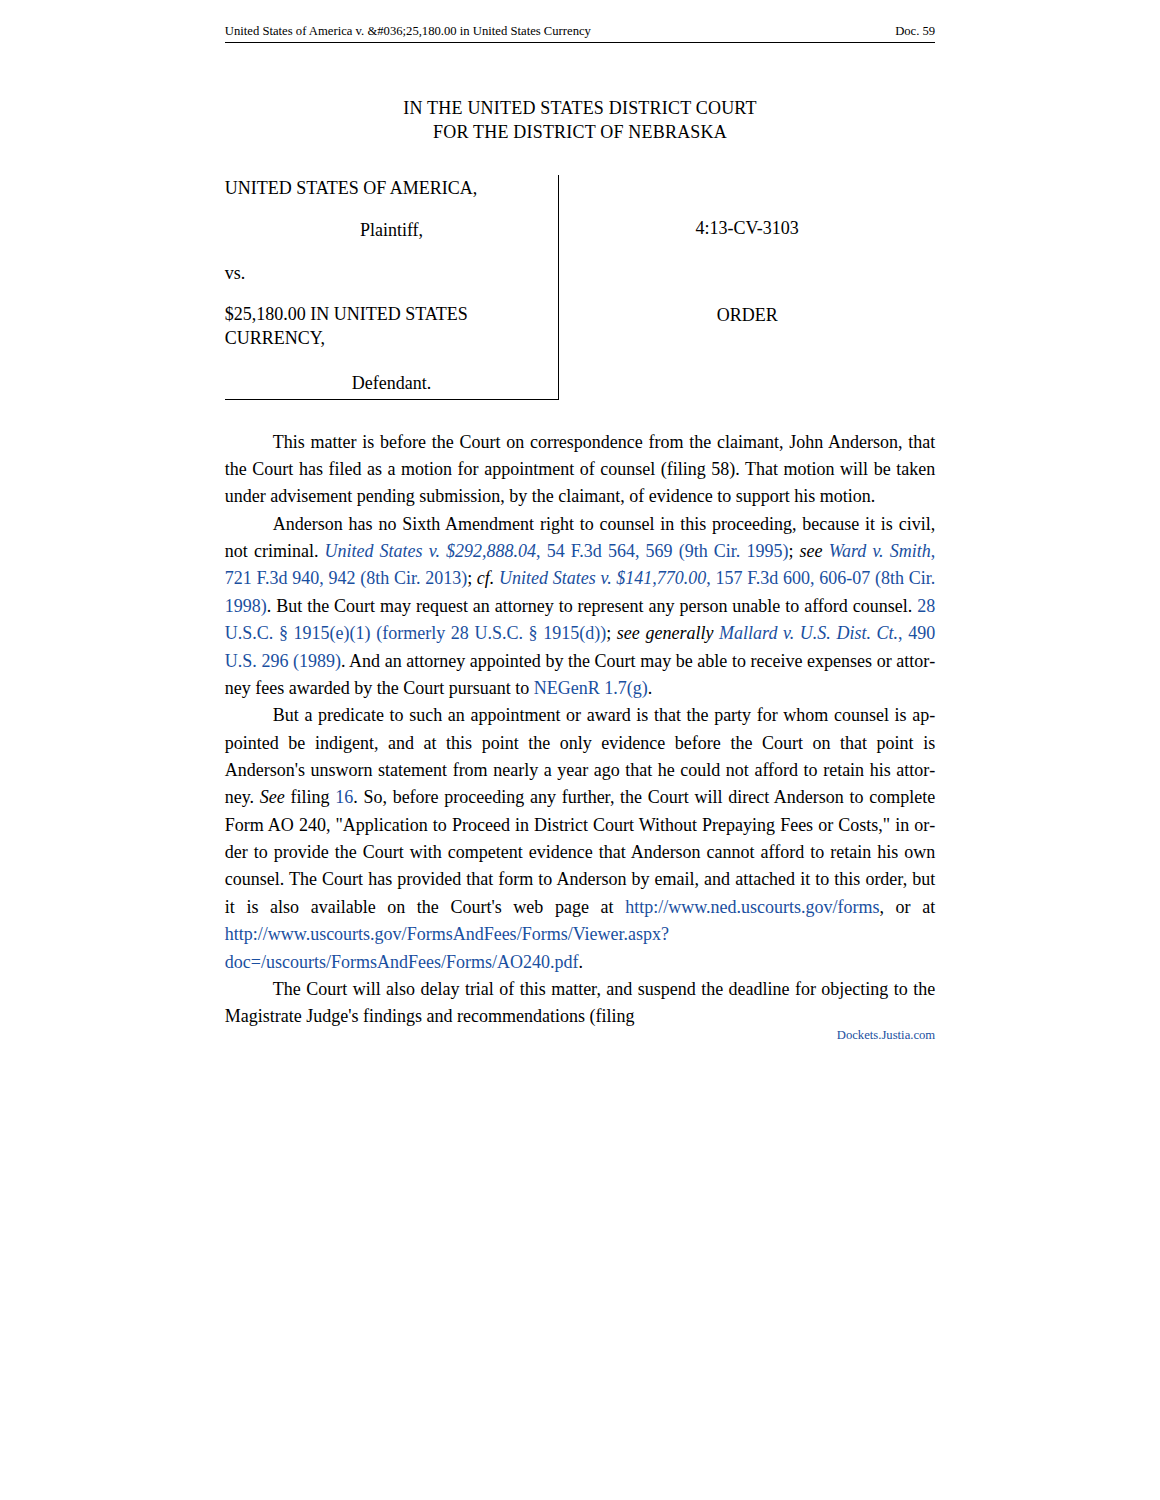United States of America v. &#036;25,180.00 in United States Currency Doc. 59
IN THE UNITED STATES DISTRICT COURT
FOR THE DISTRICT OF NEBRASKA
| UNITED STATES OF AMERICA, Plaintiff, vs. $25,180.00 IN UNITED STATES CURRENCY, Defendant. | 4:13-CV-3103 ORDER |
This matter is before the Court on correspondence from the claimant, John Anderson, that the Court has filed as a motion for appointment of counsel (filing 58). That motion will be taken under advisement pending submission, by the claimant, of evidence to support his motion.
Anderson has no Sixth Amendment right to counsel in this proceeding, because it is civil, not criminal. United States v. $292,888.04, 54 F.3d 564, 569 (9th Cir. 1995); see Ward v. Smith, 721 F.3d 940, 942 (8th Cir. 2013); cf. United States v. $141,770.00, 157 F.3d 600, 606-07 (8th Cir. 1998). But the Court may request an attorney to represent any person unable to afford counsel. 28 U.S.C. § 1915(e)(1) (formerly 28 U.S.C. § 1915(d)); see generally Mallard v. U.S. Dist. Ct., 490 U.S. 296 (1989). And an attorney appointed by the Court may be able to receive expenses or attorney fees awarded by the Court pursuant to NEGenR 1.7(g).
But a predicate to such an appointment or award is that the party for whom counsel is appointed be indigent, and at this point the only evidence before the Court on that point is Anderson's unsworn statement from nearly a year ago that he could not afford to retain his attorney. See filing 16. So, before proceeding any further, the Court will direct Anderson to complete Form AO 240, "Application to Proceed in District Court Without Prepaying Fees or Costs," in order to provide the Court with competent evidence that Anderson cannot afford to retain his own counsel. The Court has provided that form to Anderson by email, and attached it to this order, but it is also available on the Court's web page at http://www.ned.uscourts.gov/forms, or at http://www.uscourts.gov/FormsAndFees/Forms/Viewer.aspx?doc=/uscourts/FormsAndFees/Forms/AO240.pdf.
The Court will also delay trial of this matter, and suspend the deadline for objecting to the Magistrate Judge's findings and recommendations (filing
Dockets.Justia.com